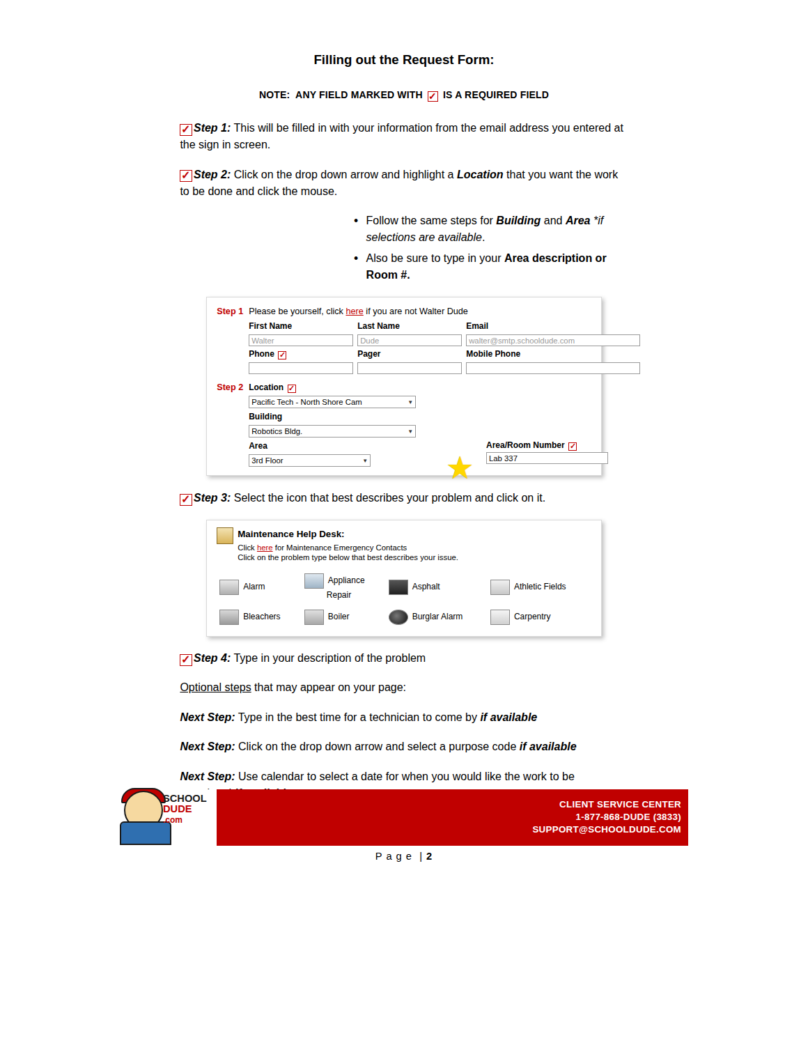Filling out the Request Form:
NOTE: ANY FIELD MARKED WITH ✓ IS A REQUIRED FIELD
✓Step 1: This will be filled in with your information from the email address you entered at the sign in screen.
✓Step 2: Click on the drop down arrow and highlight a Location that you want the work to be done and click the mouse.
Follow the same steps for Building and Area *if selections are available.
Also be sure to type in your Area description or Room #.
| Step 1 | Please be yourself, click here if you are not Walter Dude |
| | First Name | Last Name | Email |
| | Walter | Dude | walter@smtp.schooldude.com |
| | Phone ✓ | Pager | Mobile Phone |
| Step 2 | Location ✓ |
| | Pacific Tech - North Shore Cam |
| | Building |
| | Robotics Bldg. |
| | Area Area/Room Number ✓ |
| | 3rd Floor ★ Lab 337 |
✓Step 3: Select the icon that best describes your problem and click on it.
Maintenance Help Desk:
Click here for Maintenance Emergency Contacts
Click on the problem type below that best describes your issue.
| Alarm | Appliance Repair | Asphalt | Athletic Fields |
| Bleachers | Boiler | Burglar Alarm | Carpentry |
✓Step 4: Type in your description of the problem
Optional steps that may appear on your page:
Next Step: Type in the best time for a technician to come by if available
Next Step: Click on the drop down arrow and select a purpose code if available
Next Step: Use calendar to select a date for when you would like the work to be completed if available
Next Step: Click the Attach New File link to attach a photo or document detailing the issue if available
SCHOOL
DUDE
.com
CLIENT SERVICE CENTER
1-877-868-DUDE (3833)
SUPPORT@SCHOOLDUDE.COM
P a g e | 2